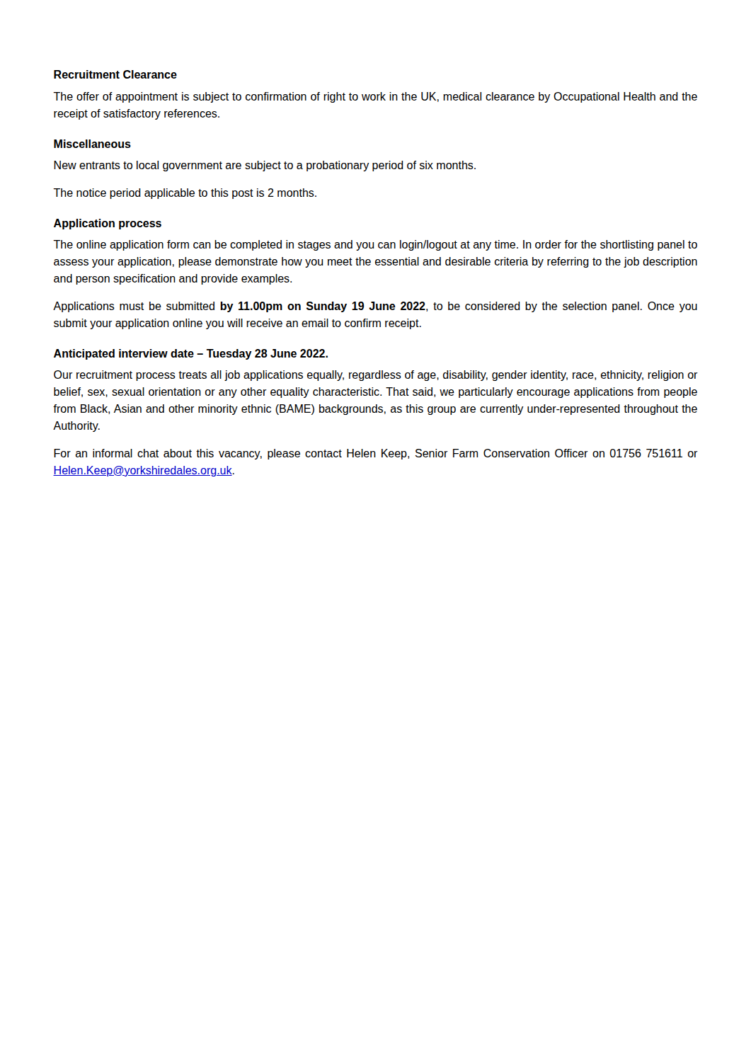Recruitment Clearance
The offer of appointment is subject to confirmation of right to work in the UK, medical clearance by Occupational Health and the receipt of satisfactory references.
Miscellaneous
New entrants to local government are subject to a probationary period of six months.
The notice period applicable to this post is 2 months.
Application process
The online application form can be completed in stages and you can login/logout at any time. In order for the shortlisting panel to assess your application, please demonstrate how you meet the essential and desirable criteria by referring to the job description and person specification and provide examples.
Applications must be submitted by 11.00pm on Sunday 19 June 2022, to be considered by the selection panel. Once you submit your application online you will receive an email to confirm receipt.
Anticipated interview date – Tuesday 28 June 2022.
Our recruitment process treats all job applications equally, regardless of age, disability, gender identity, race, ethnicity, religion or belief, sex, sexual orientation or any other equality characteristic. That said, we particularly encourage applications from people from Black, Asian and other minority ethnic (BAME) backgrounds, as this group are currently under-represented throughout the Authority.
For an informal chat about this vacancy, please contact Helen Keep, Senior Farm Conservation Officer on 01756 751611 or Helen.Keep@yorkshiredales.org.uk.